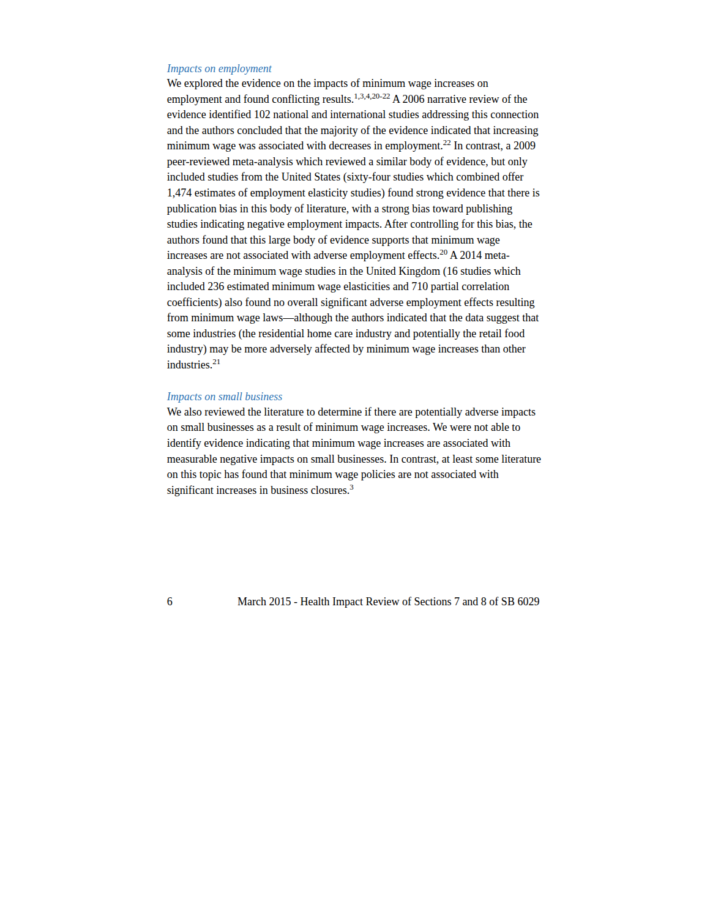Impacts on employment
We explored the evidence on the impacts of minimum wage increases on employment and found conflicting results.1,3,4,20-22 A 2006 narrative review of the evidence identified 102 national and international studies addressing this connection and the authors concluded that the majority of the evidence indicated that increasing minimum wage was associated with decreases in employment.22 In contrast, a 2009 peer-reviewed meta-analysis which reviewed a similar body of evidence, but only included studies from the United States (sixty-four studies which combined offer 1,474 estimates of employment elasticity studies) found strong evidence that there is publication bias in this body of literature, with a strong bias toward publishing studies indicating negative employment impacts. After controlling for this bias, the authors found that this large body of evidence supports that minimum wage increases are not associated with adverse employment effects.20 A 2014 meta-analysis of the minimum wage studies in the United Kingdom (16 studies which included 236 estimated minimum wage elasticities and 710 partial correlation coefficients) also found no overall significant adverse employment effects resulting from minimum wage laws—although the authors indicated that the data suggest that some industries (the residential home care industry and potentially the retail food industry) may be more adversely affected by minimum wage increases than other industries.21
Impacts on small business
We also reviewed the literature to determine if there are potentially adverse impacts on small businesses as a result of minimum wage increases. We were not able to identify evidence indicating that minimum wage increases are associated with measurable negative impacts on small businesses. In contrast, at least some literature on this topic has found that minimum wage policies are not associated with significant increases in business closures.3
| 6 | March 2015 - Health Impact Review of Sections 7 and 8 of SB 6029 |